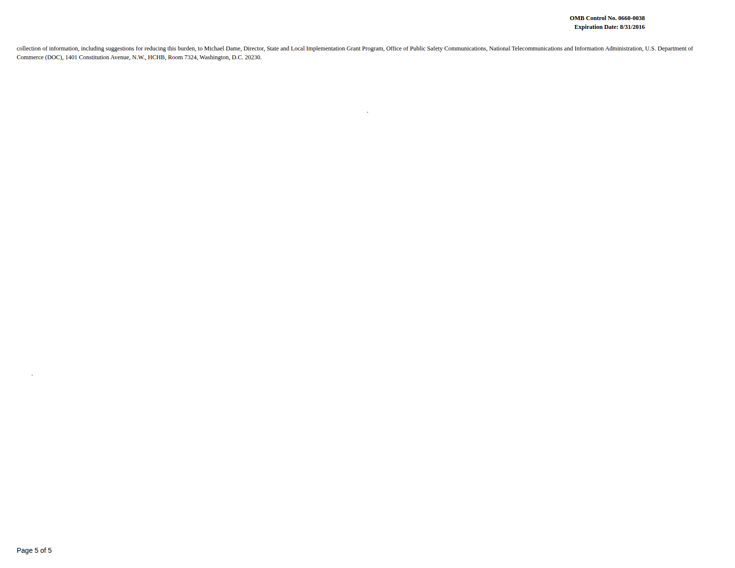OMB Control No. 0660-0038
Expiration Date: 8/31/2016
collection of information, including suggestions for reducing this burden, to Michael Dame, Director, State and Local Implementation Grant Program, Office of Public Safety Communications, National Telecommunications and Information Administration, U.S. Department of Commerce (DOC), 1401 Constitution Avenue, N.W., HCHB, Room 7324, Washington, D.C. 20230.
.
.
Page 5 of 5